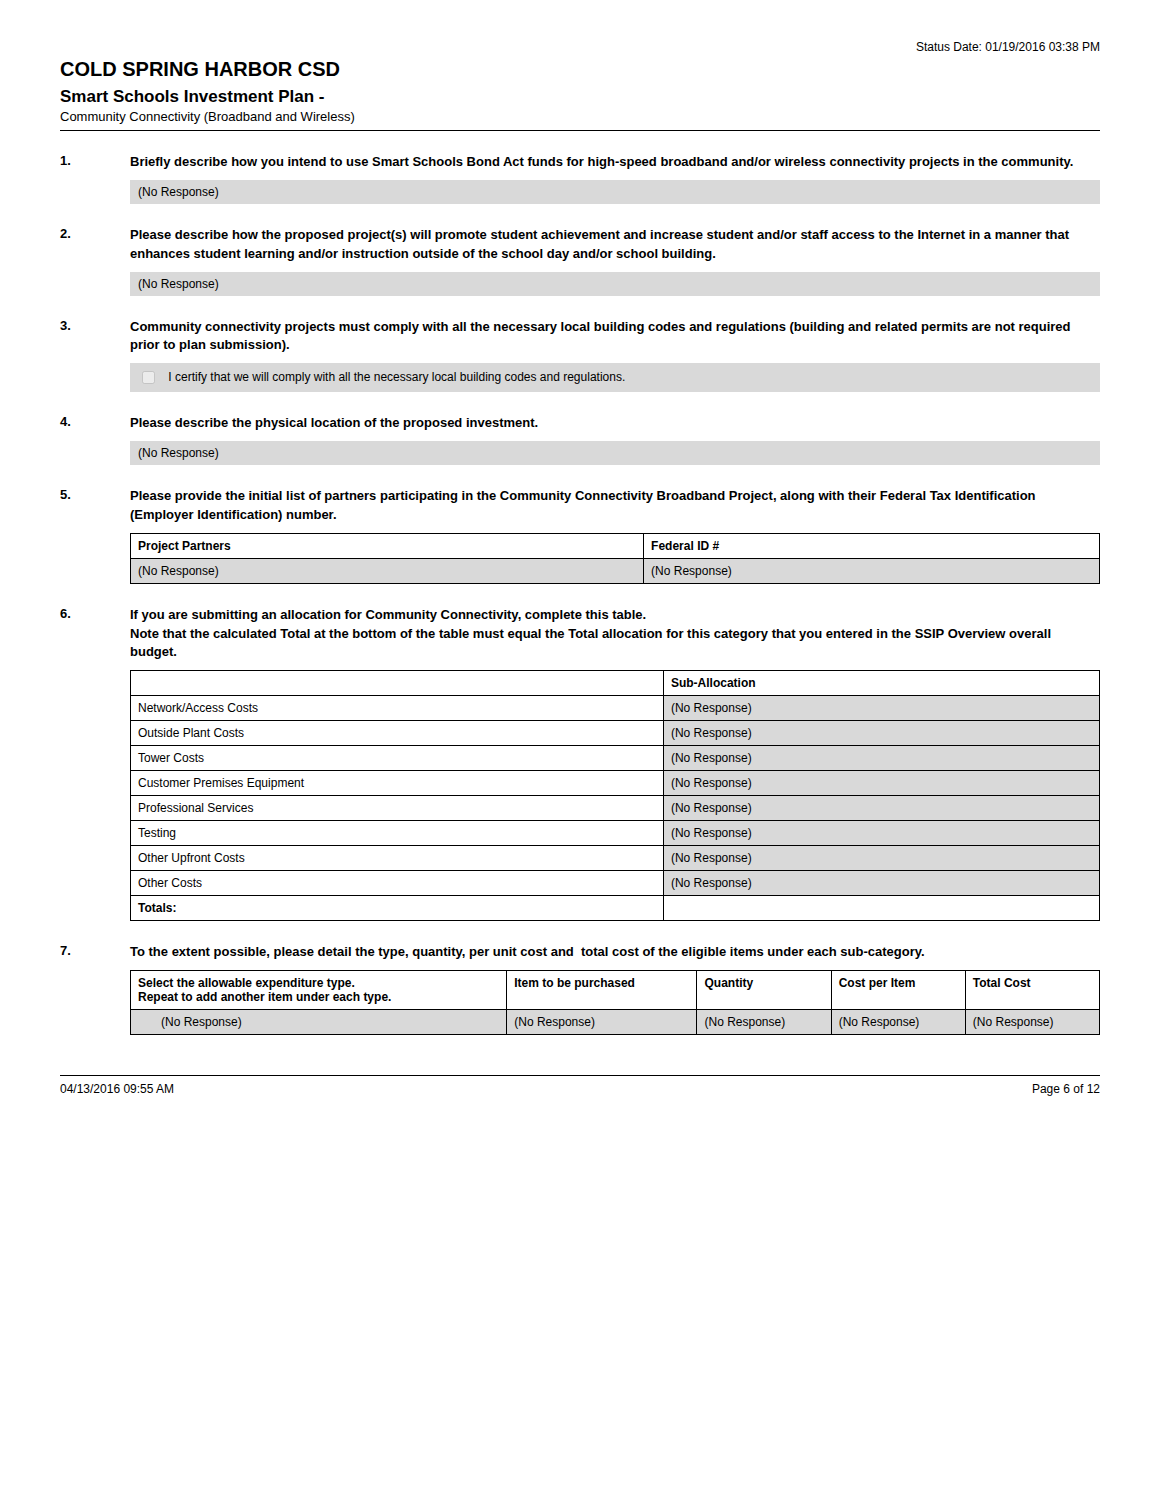Status Date: 01/19/2016 03:38 PM
COLD SPRING HARBOR CSD
Smart Schools Investment Plan -
Community Connectivity (Broadband and Wireless)
Briefly describe how you intend to use Smart Schools Bond Act funds for high-speed broadband and/or wireless connectivity projects in the community.
(No Response)
Please describe how the proposed project(s) will promote student achievement and increase student and/or staff access to the Internet in a manner that enhances student learning and/or instruction outside of the school day and/or school building.
(No Response)
Community connectivity projects must comply with all the necessary local building codes and regulations (building and related permits are not required prior to plan submission).
I certify that we will comply with all the necessary local building codes and regulations.
Please describe the physical location of the proposed investment.
(No Response)
Please provide the initial list of partners participating in the Community Connectivity Broadband Project, along with their Federal Tax Identification (Employer Identification) number.
| Project Partners | Federal ID # |
| --- | --- |
| (No Response) | (No Response) |
If you are submitting an allocation for Community Connectivity, complete this table.
Note that the calculated Total at the bottom of the table must equal the Total allocation for this category that you entered in the SSIP Overview overall budget.
| | Sub-Allocation |
| --- | --- |
| Network/Access Costs | (No Response) |
| Outside Plant Costs | (No Response) |
| Tower Costs | (No Response) |
| Customer Premises Equipment | (No Response) |
| Professional Services | (No Response) |
| Testing | (No Response) |
| Other Upfront Costs | (No Response) |
| Other Costs | (No Response) |
| Totals: | |
To the extent possible, please detail the type, quantity, per unit cost and total cost of the eligible items under each sub-category.
| Select the allowable expenditure type. Repeat to add another item under each type. | Item to be purchased | Quantity | Cost per Item | Total Cost |
| --- | --- | --- | --- | --- |
| (No Response) | (No Response) | (No Response) | (No Response) | (No Response) |
04/13/2016 09:55 AM Page 6 of 12